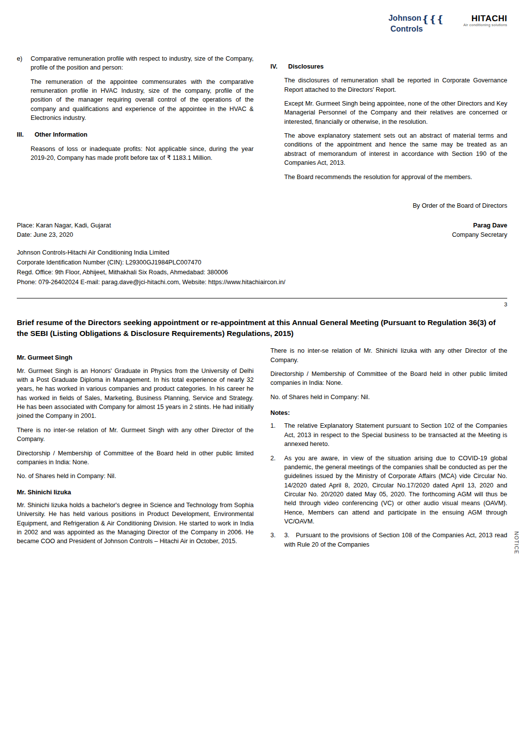Johnson❴❴❴
Controls
HITACHI
Air conditioning solutions
e)
Comparative remuneration profile with respect to industry, size of the Company, profile of the position and person:
The remuneration of the appointee commensurates with the comparative remuneration profile in HVAC Industry, size of the company, profile of the position of the manager requiring overall control of the operations of the company and qualifications and experience of the appointee in the HVAC & Electronics industry.
III.
Other Information
Reasons of loss or inadequate profits: Not applicable since, during the year 2019-20, Company has made profit before tax of ₹ 1183.1 Million.
IV.
Disclosures
The disclosures of remuneration shall be reported in Corporate Governance Report attached to the Directors' Report.
Except Mr. Gurmeet Singh being appointee, none of the other Directors and Key Managerial Personnel of the Company and their relatives are concerned or interested, financially or otherwise, in the resolution.
The above explanatory statement sets out an abstract of material terms and conditions of the appointment and hence the same may be treated as an abstract of memorandum of interest in accordance with Section 190 of the Companies Act, 2013.
The Board recommends the resolution for approval of the members.
By Order of the Board of Directors
Place: Karan Nagar, Kadi, Gujarat
Date: June 23, 2020
Parag Dave
Company Secretary
Johnson Controls-Hitachi Air Conditioning India Limited
Corporate Identification Number (CIN): L29300GJ1984PLC007470
Regd. Office: 9th Floor, Abhijeet, Mithakhali Six Roads, Ahmedabad: 380006
Phone: 079-26402024 E-mail: parag.dave@jci-hitachi.com, Website: https://www.hitachiaircon.in/
3
Brief resume of the Directors seeking appointment or re-appointment at this Annual General Meeting (Pursuant to Regulation 36(3) of the SEBI (Listing Obligations & Disclosure Requirements) Regulations, 2015)
Mr. Gurmeet Singh
Mr. Gurmeet Singh is an Honors' Graduate in Physics from the University of Delhi with a Post Graduate Diploma in Management. In his total experience of nearly 32 years, he has worked in various companies and product categories. In his career he has worked in fields of Sales, Marketing, Business Planning, Service and Strategy. He has been associated with Company for almost 15 years in 2 stints. He had initially joined the Company in 2001.
There is no inter-se relation of Mr. Gurmeet Singh with any other Director of the Company.
Directorship / Membership of Committee of the Board held in other public limited companies in India: None.
No. of Shares held in Company: Nil.
Mr. Shinichi Iizuka
Mr. Shinichi Iizuka holds a bachelor's degree in Science and Technology from Sophia University. He has held various positions in Product Development, Environmental Equipment, and Refrigeration & Air Conditioning Division. He started to work in India in 2002 and was appointed as the Managing Director of the Company in 2006. He became COO and President of Johnson Controls – Hitachi Air in October, 2015.
There is no inter-se relation of Mr. Shinichi Iizuka with any other Director of the Company.
Directorship / Membership of Committee of the Board held in other public limited companies in India: None.
No. of Shares held in Company: Nil.
Notes:
1.
The relative Explanatory Statement pursuant to Section 102 of the Companies Act, 2013 in respect to the Special business to be transacted at the Meeting is annexed hereto.
2.
As you are aware, in view of the situation arising due to COVID-19 global pandemic, the general meetings of the companies shall be conducted as per the guidelines issued by the Ministry of Corporate Affairs (MCA) vide Circular No. 14/2020 dated April 8, 2020, Circular No.17/2020 dated April 13, 2020 and Circular No. 20/2020 dated May 05, 2020. The forthcoming AGM will thus be held through video conferencing (VC) or other audio visual means (OAVM). Hence, Members can attend and participate in the ensuing AGM through VC/OAVM.
3.
3. Pursuant to the provisions of Section 108 of the Companies Act, 2013 read with Rule 20 of the Companies
NOTICE